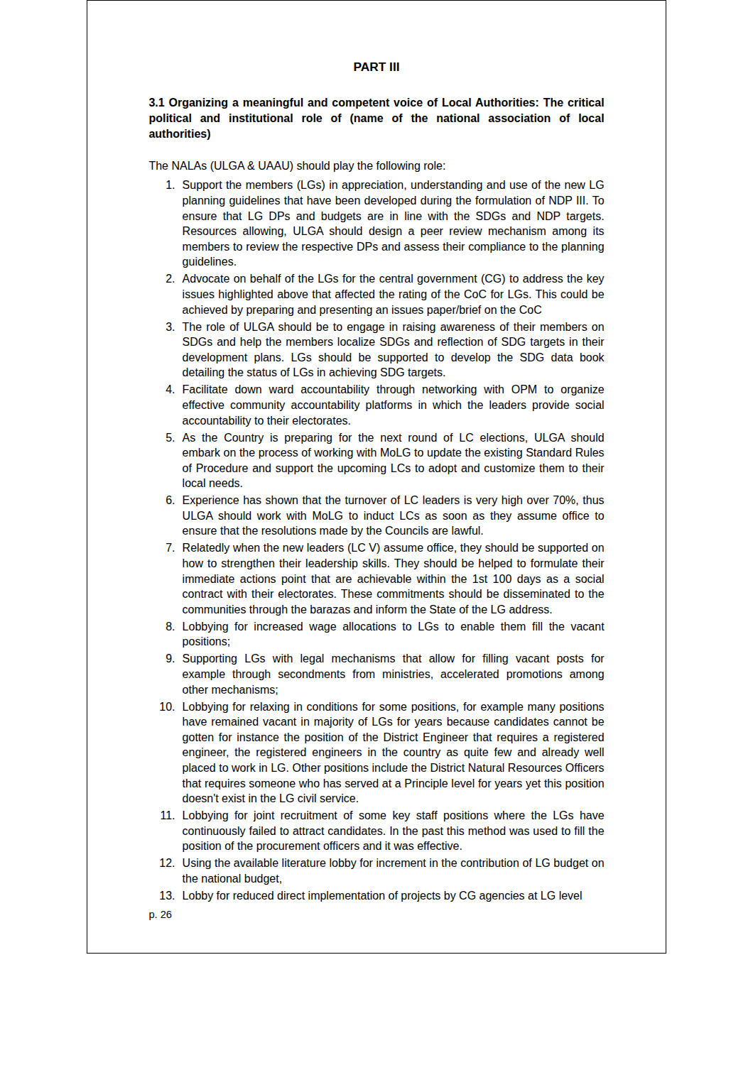PART III
3.1 Organizing a meaningful and competent voice of Local Authorities: The critical political and institutional role of (name of the national association of local authorities)
The NALAs (ULGA & UAAU) should play the following role:
Support the members (LGs) in appreciation, understanding and use of the new LG planning guidelines that have been developed during the formulation of NDP III. To ensure that LG DPs and budgets are in line with the SDGs and NDP targets. Resources allowing, ULGA should design a peer review mechanism among its members to review the respective DPs and assess their compliance to the planning guidelines.
Advocate on behalf of the LGs for the central government (CG) to address the key issues highlighted above that affected the rating of the CoC for LGs. This could be achieved by preparing and presenting an issues paper/brief on the CoC
The role of ULGA should be to engage in raising awareness of their members on SDGs and help the members localize SDGs and reflection of SDG targets in their development plans. LGs should be supported to develop the SDG data book detailing the status of LGs in achieving SDG targets.
Facilitate down ward accountability through networking with OPM to organize effective community accountability platforms in which the leaders provide social accountability to their electorates.
As the Country is preparing for the next round of LC elections, ULGA should embark on the process of working with MoLG to update the existing Standard Rules of Procedure and support the upcoming LCs to adopt and customize them to their local needs.
Experience has shown that the turnover of LC leaders is very high over 70%, thus ULGA should work with MoLG to induct LCs as soon as they assume office to ensure that the resolutions made by the Councils are lawful.
Relatedly when the new leaders (LC V) assume office, they should be supported on how to strengthen their leadership skills. They should be helped to formulate their immediate actions point that are achievable within the 1st 100 days as a social contract with their electorates. These commitments should be disseminated to the communities through the barazas and inform the State of the LG address.
Lobbying for increased wage allocations to LGs to enable them fill the vacant positions;
Supporting LGs with legal mechanisms that allow for filling vacant posts for example through secondments from ministries, accelerated promotions among other mechanisms;
Lobbying for relaxing in conditions for some positions, for example many positions have remained vacant in majority of LGs for years because candidates cannot be gotten for instance the position of the District Engineer that requires a registered engineer, the registered engineers in the country as quite few and already well placed to work in LG. Other positions include the District Natural Resources Officers that requires someone who has served at a Principle level for years yet this position doesn't exist in the LG civil service.
Lobbying for joint recruitment of some key staff positions where the LGs have continuously failed to attract candidates. In the past this method was used to fill the position of the procurement officers and it was effective.
Using the available literature lobby for increment in the contribution of LG budget on the national budget,
Lobby for reduced direct implementation of projects by CG agencies at LG level
p. 26